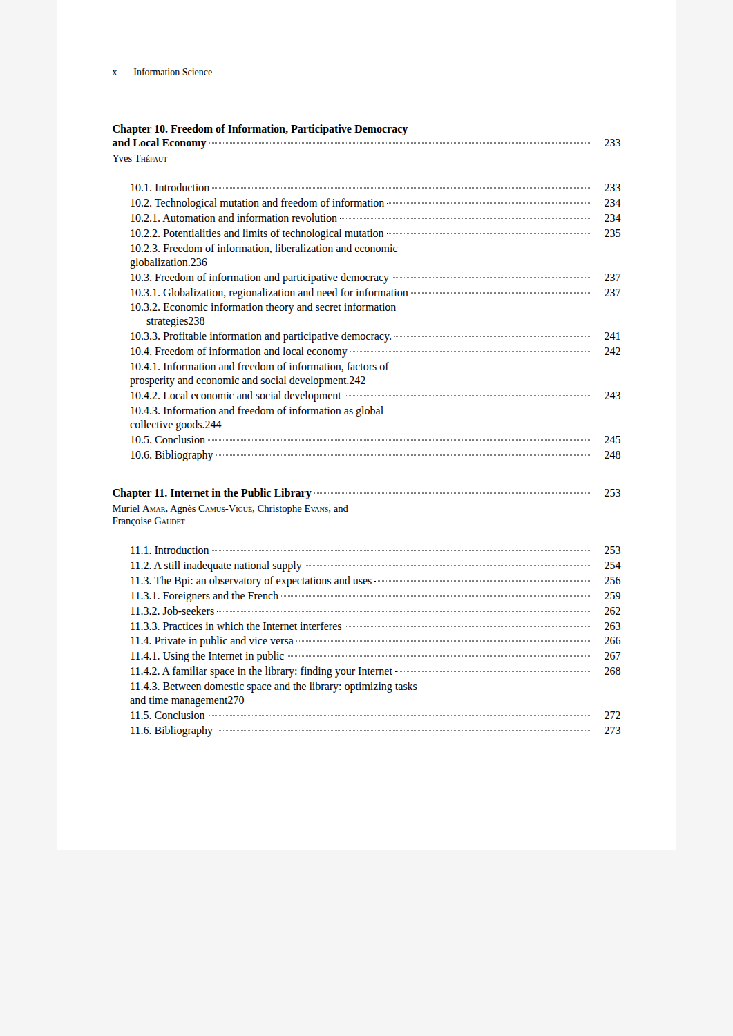x Information Science
Chapter 10. Freedom of Information, Participative Democracy
and Local Economy
233
Yves Thépaut
10.1. Introduction 233
10.2. Technological mutation and freedom of information 234
10.2.1. Automation and information revolution 234
10.2.2. Potentialities and limits of technological mutation 235
10.2.3. Freedom of information, liberalization and economic globalization. 236
10.3. Freedom of information and participative democracy 237
10.3.1. Globalization, regionalization and need for information 237
10.3.2. Economic information theory and secret information strategies 238
10.3.3. Profitable information and participative democracy. 241
10.4. Freedom of information and local economy 242
10.4.1. Information and freedom of information, factors of prosperity and economic and social development. 242
10.4.2. Local economic and social development 243
10.4.3. Information and freedom of information as global collective goods. 244
10.5. Conclusion 245
10.6. Bibliography 248
Chapter 11. Internet in the Public Library
253
Muriel Amar, Agnès Camus-Vigué, Christophe Evans, and
Françoise Gaudet
11.1. Introduction 253
11.2. A still inadequate national supply 254
11.3. The Bpi: an observatory of expectations and uses 256
11.3.1. Foreigners and the French 259
11.3.2. Job-seekers 262
11.3.3. Practices in which the Internet interferes 263
11.4. Private in public and vice versa 266
11.4.1. Using the Internet in public 267
11.4.2. A familiar space in the library: finding your Internet 268
11.4.3. Between domestic space and the library: optimizing tasks and time management 270
11.5. Conclusion 272
11.6. Bibliography 273